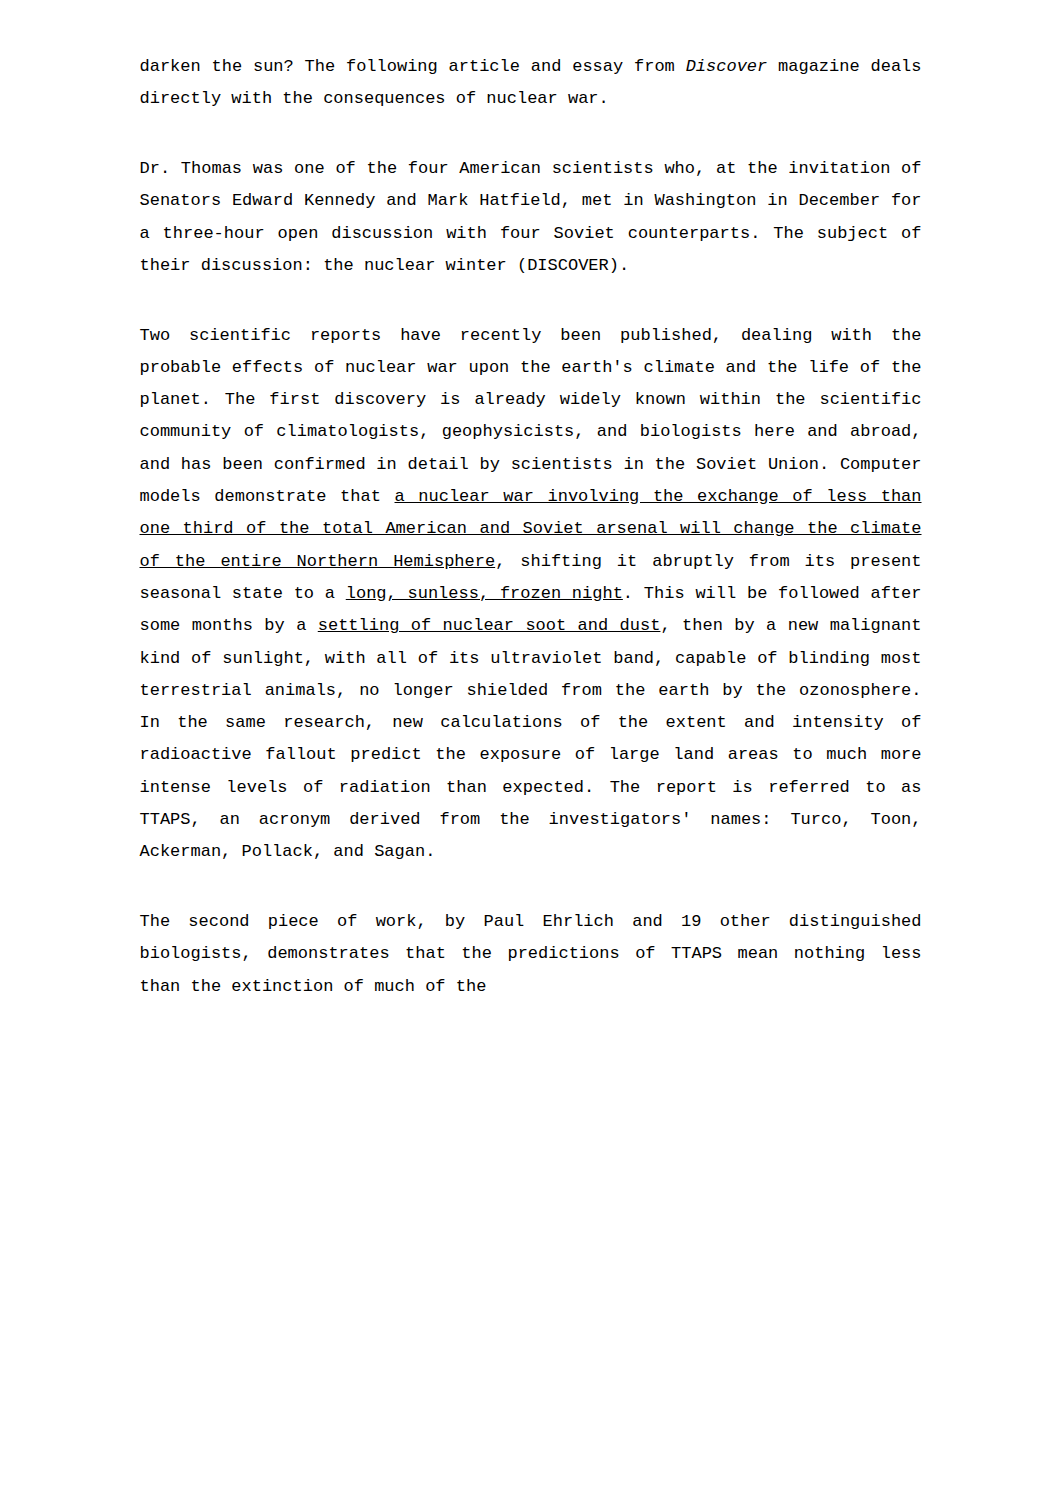darken the sun? The following article and essay from Discover magazine deals directly with the consequences of nuclear war.
Dr. Thomas was one of the four American scientists who, at the invitation of Senators Edward Kennedy and Mark Hatfield, met in Washington in December for a three-hour open discussion with four Soviet counterparts. The subject of their discussion: the nuclear winter (DISCOVER).
Two scientific reports have recently been published, dealing with the probable effects of nuclear war upon the earth's climate and the life of the planet. The first discovery is already widely known within the scientific community of climatologists, geophysicists, and biologists here and abroad, and has been confirmed in detail by scientists in the Soviet Union. Computer models demonstrate that a nuclear war involving the exchange of less than one third of the total American and Soviet arsenal will change the climate of the entire Northern Hemisphere, shifting it abruptly from its present seasonal state to a long, sunless, frozen night. This will be followed after some months by a settling of nuclear soot and dust, then by a new malignant kind of sunlight, with all of its ultraviolet band, capable of blinding most terrestrial animals, no longer shielded from the earth by the ozonosphere. In the same research, new calculations of the extent and intensity of radioactive fallout predict the exposure of large land areas to much more intense levels of radiation than expected. The report is referred to as TTAPS, an acronym derived from the investigators' names: Turco, Toon, Ackerman, Pollack, and Sagan.
The second piece of work, by Paul Ehrlich and 19 other distinguished biologists, demonstrates that the predictions of TTAPS mean nothing less than the extinction of much of the